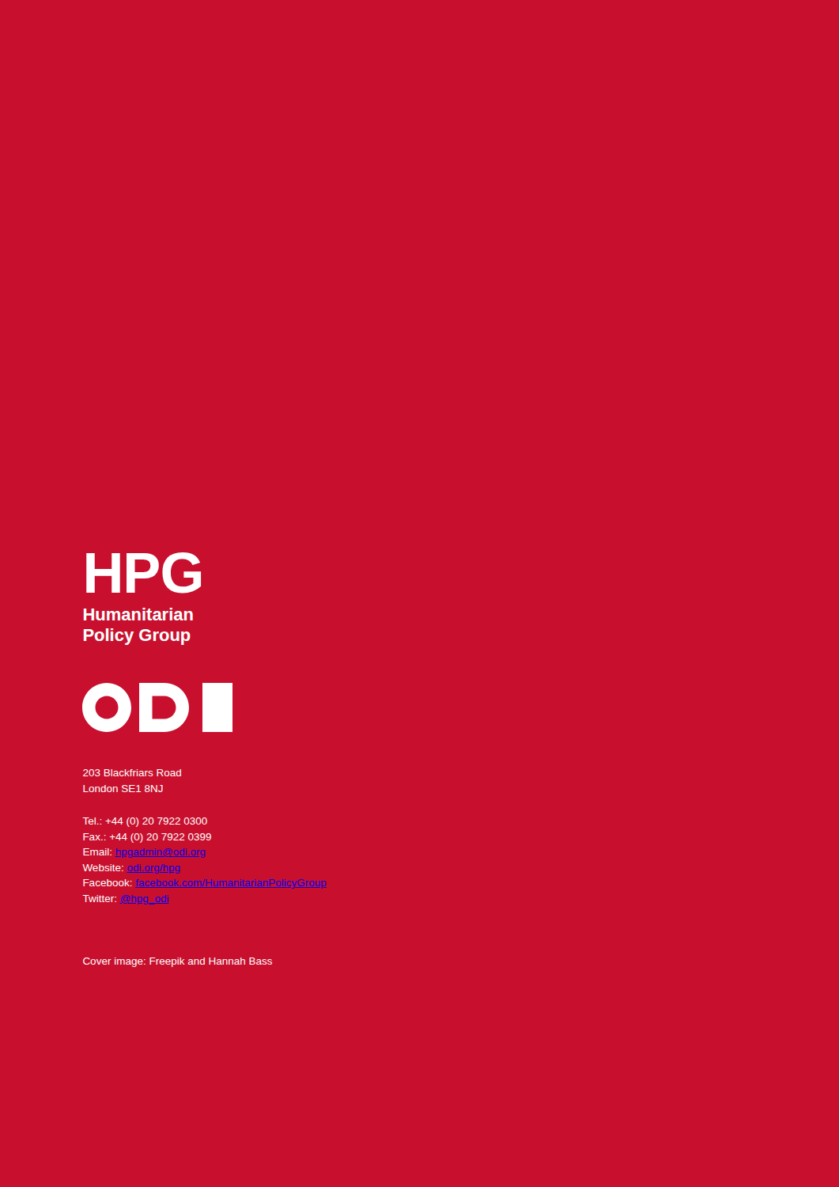HPG
Humanitarian
Policy Group
ODI
203 Blackfriars Road
London SE1 8NJ
Tel.: +44 (0) 20 7922 0300
Fax.: +44 (0) 20 7922 0399
Email: hpgadmin@odi.org
Website: odi.org/hpg
Facebook: facebook.com/HumanitarianPolicyGroup
Twitter: @hpg_odi
Cover image: Freepik and Hannah Bass